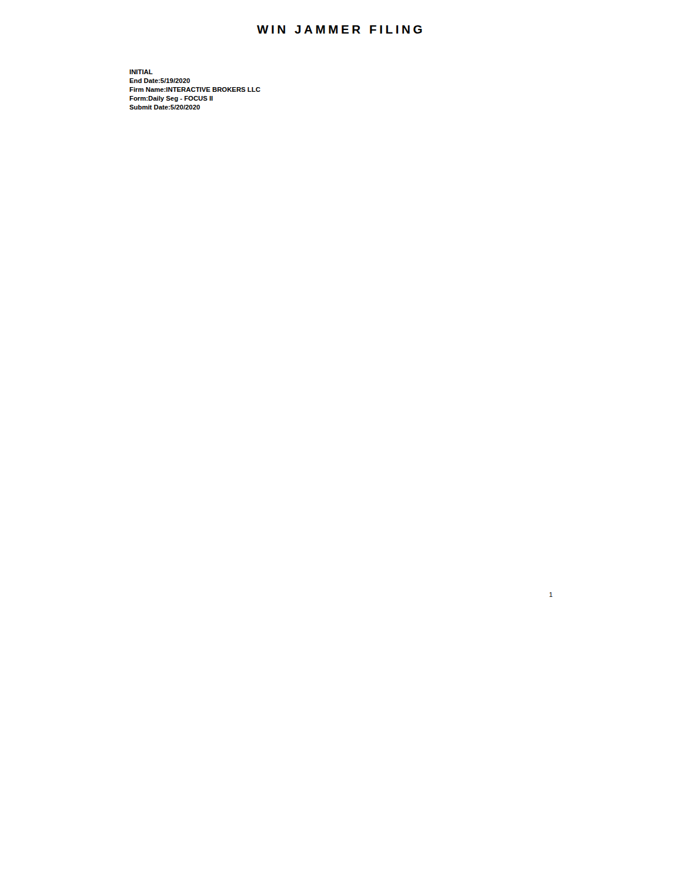WIN JAMMER FILING
INITIAL
End Date:5/19/2020
Firm Name:INTERACTIVE BROKERS LLC
Form:Daily Seg - FOCUS II
Submit Date:5/20/2020
1